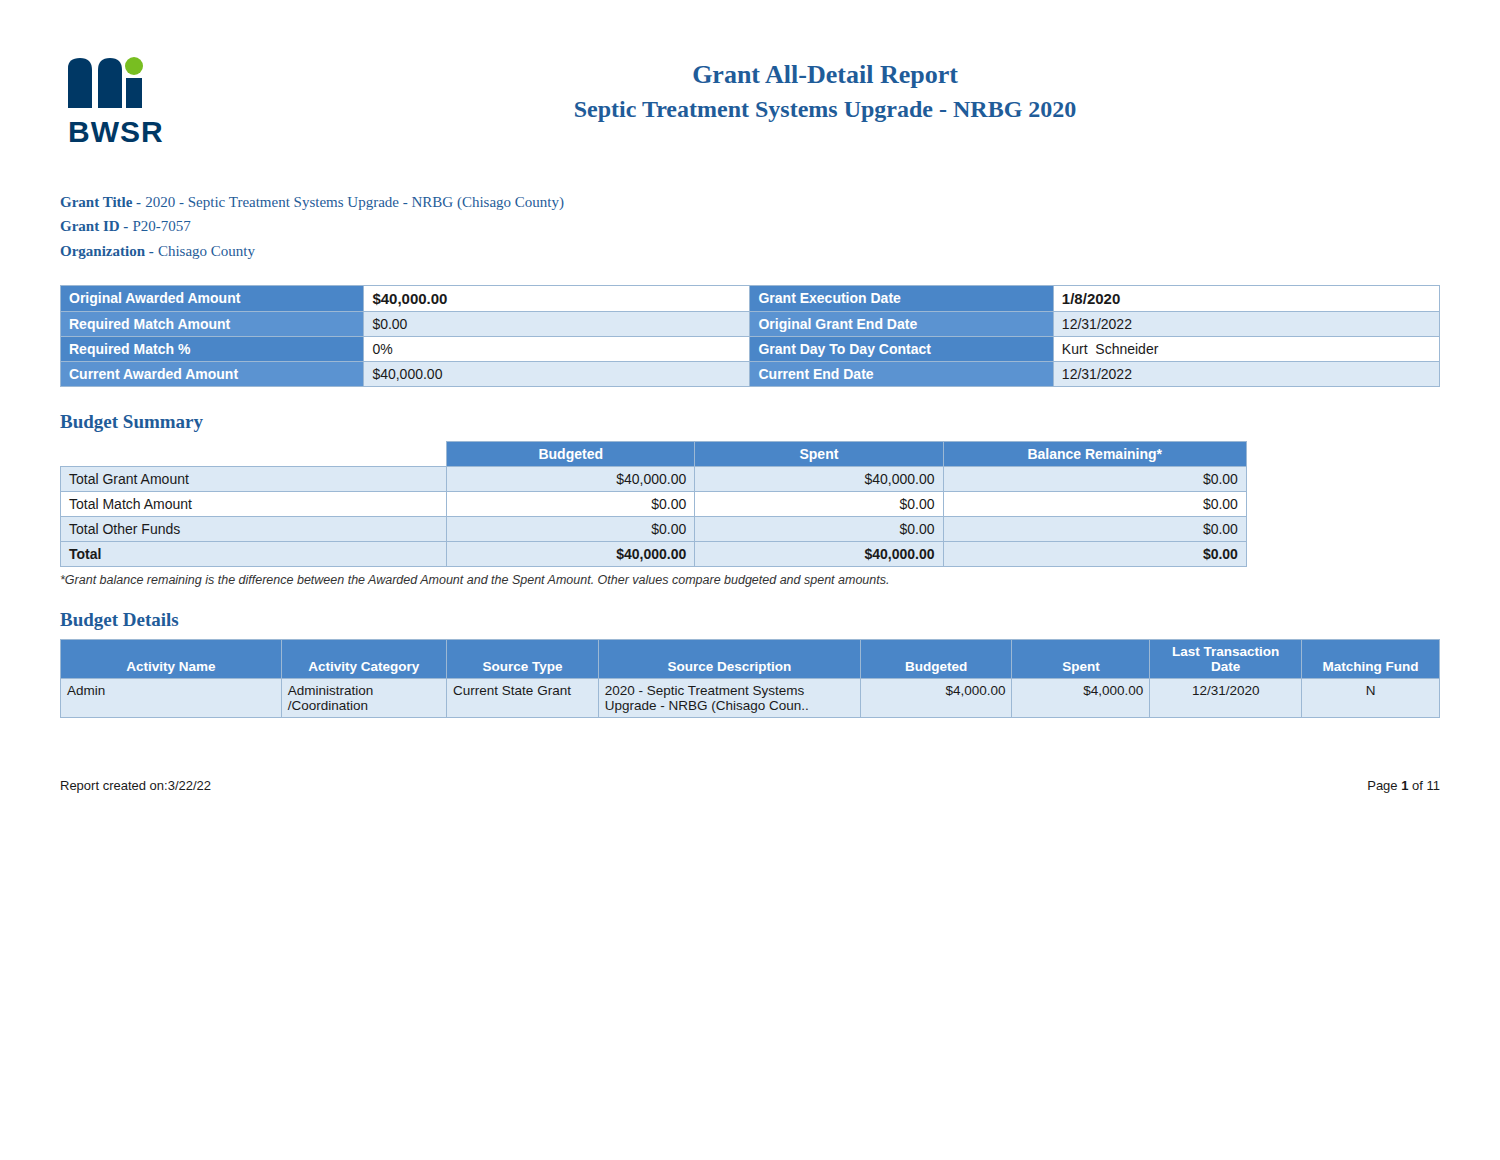BWSR
Grant All-Detail Report
Septic Treatment Systems Upgrade - NRBG 2020
Grant Title - 2020 - Septic Treatment Systems Upgrade - NRBG (Chisago County)
Grant ID - P20-7057
Organization - Chisago County
| Original Awarded Amount | $40,000.00 | Grant Execution Date | 1/8/2020 |
| Required Match Amount | $0.00 | Original Grant End Date | 12/31/2022 |
| Required Match % | 0% | Grant Day To Day Contact | Kurt Schneider |
| Current Awarded Amount | $40,000.00 | Current End Date | 12/31/2022 |
Budget Summary
| | Budgeted | Spent | Balance Remaining* | |
| --- | --- | --- | --- | --- |
| Total Grant Amount | $40,000.00 | $40,000.00 | $0.00 | |
| Total Match Amount | $0.00 | $0.00 | $0.00 | |
| Total Other Funds | $0.00 | $0.00 | $0.00 | |
| Total | $40,000.00 | $40,000.00 | $0.00 | |
*Grant balance remaining is the difference between the Awarded Amount and the Spent Amount. Other values compare budgeted and spent amounts.
Budget Details
| Activity Name | Activity Category | Source Type | Source Description | Budgeted | Spent | Last Transaction Date | Matching Fund |
| --- | --- | --- | --- | --- | --- | --- | --- |
| Admin | Administration /Coordination | Current State Grant | 2020 - Septic Treatment Systems Upgrade - NRBG (Chisago Coun.. | $4,000.00 | $4,000.00 | 12/31/2020 | N |
Report created on:3/22/22
Page 1 of 11